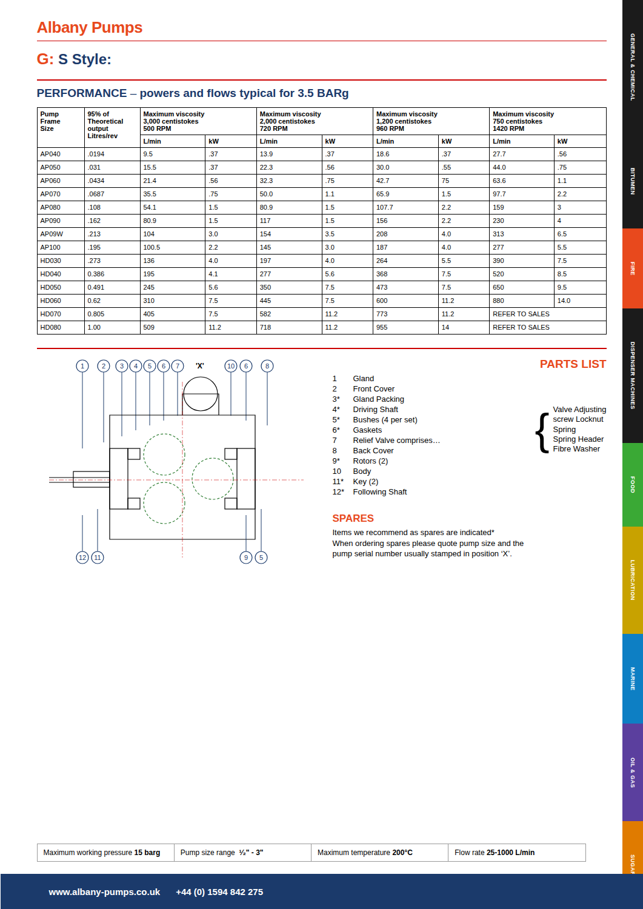GENERAL & CHEMICAL
BITUMEN
FIRE
DISPENSER MACHINES
FOOD
LUBRICATION
MARINE
OIL & GAS
SUGAR
Albany Pumps
G: S Style:
PERFORMANCE – powers and flows typical for 3.5 BARg
| Pump Frame Size | 95% of Theoretical output Litres/rev | Maximum viscosity 3,000 centistokes 500 RPM | Maximum viscosity 2,000 centistokes 720 RPM | Maximum viscosity 1,200 centistokes 960 RPM | Maximum viscosity 750 centistokes 1420 RPM |
| --- | --- | --- | --- | --- | --- |
| L/min | kW | L/min | kW | L/min | kW | L/min | kW |
| AP040 | .0194 | 9.5 | .37 | 13.9 | .37 | 18.6 | .37 | 27.7 | .56 |
| AP050 | .031 | 15.5 | .37 | 22.3 | .56 | 30.0 | .55 | 44.0 | .75 |
| AP060 | .0434 | 21.4 | .56 | 32.3 | .75 | 42.7 | 75 | 63.6 | 1.1 |
| AP070 | .0687 | 35.5 | .75 | 50.0 | 1.1 | 65.9 | 1.5 | 97.7 | 2.2 |
| AP080 | .108 | 54.1 | 1.5 | 80.9 | 1.5 | 107.7 | 2.2 | 159 | 3 |
| AP090 | .162 | 80.9 | 1.5 | 117 | 1.5 | 156 | 2.2 | 230 | 4 |
| AP09W | .213 | 104 | 3.0 | 154 | 3.5 | 208 | 4.0 | 313 | 6.5 |
| AP100 | .195 | 100.5 | 2.2 | 145 | 3.0 | 187 | 4.0 | 277 | 5.5 |
| HD030 | .273 | 136 | 4.0 | 197 | 4.0 | 264 | 5.5 | 390 | 7.5 |
| HD040 | 0.386 | 195 | 4.1 | 277 | 5.6 | 368 | 7.5 | 520 | 8.5 |
| HD050 | 0.491 | 245 | 5.6 | 350 | 7.5 | 473 | 7.5 | 650 | 9.5 |
| HD060 | 0.62 | 310 | 7.5 | 445 | 7.5 | 600 | 11.2 | 880 | 14.0 |
| HD070 | 0.805 | 405 | 7.5 | 582 | 11.2 | 773 | 11.2 | REFER TO SALES |
| HD080 | 1.00 | 509 | 11.2 | 718 | 11.2 | 955 | 14 | REFER TO SALES |
1 2 3 4 5 6 7 10 6 8 'X' 12 11 9 5
PARTS LIST
| 1 | Gland |
| 2 | Front Cover |
| 3* | Gland Packing |
| 4* | Driving Shaft |
| 5* | Bushes (4 per set) |
| 6* | Gaskets |
| 7 | Relief Valve comprises… |
| 8 | Back Cover |
| 9* | Rotors (2) |
| 10 | Body |
| 11* | Key (2) |
| 12* | Following Shaft |
{ Valve Adjusting
screw Locknut
Spring
Spring Header
Fibre Washer
SPARES
Items we recommend as spares are indicated*
When ordering spares please quote pump size and the
pump serial number usually stamped in position ‘X’.
Maximum working pressure 15 barg
Pump size range ¹⁄₂" - 3"
Maximum temperature 200°C
Flow rate 25-1000 L/min
www.albany-pumps.co.uk +44 (0) 1594 842 275